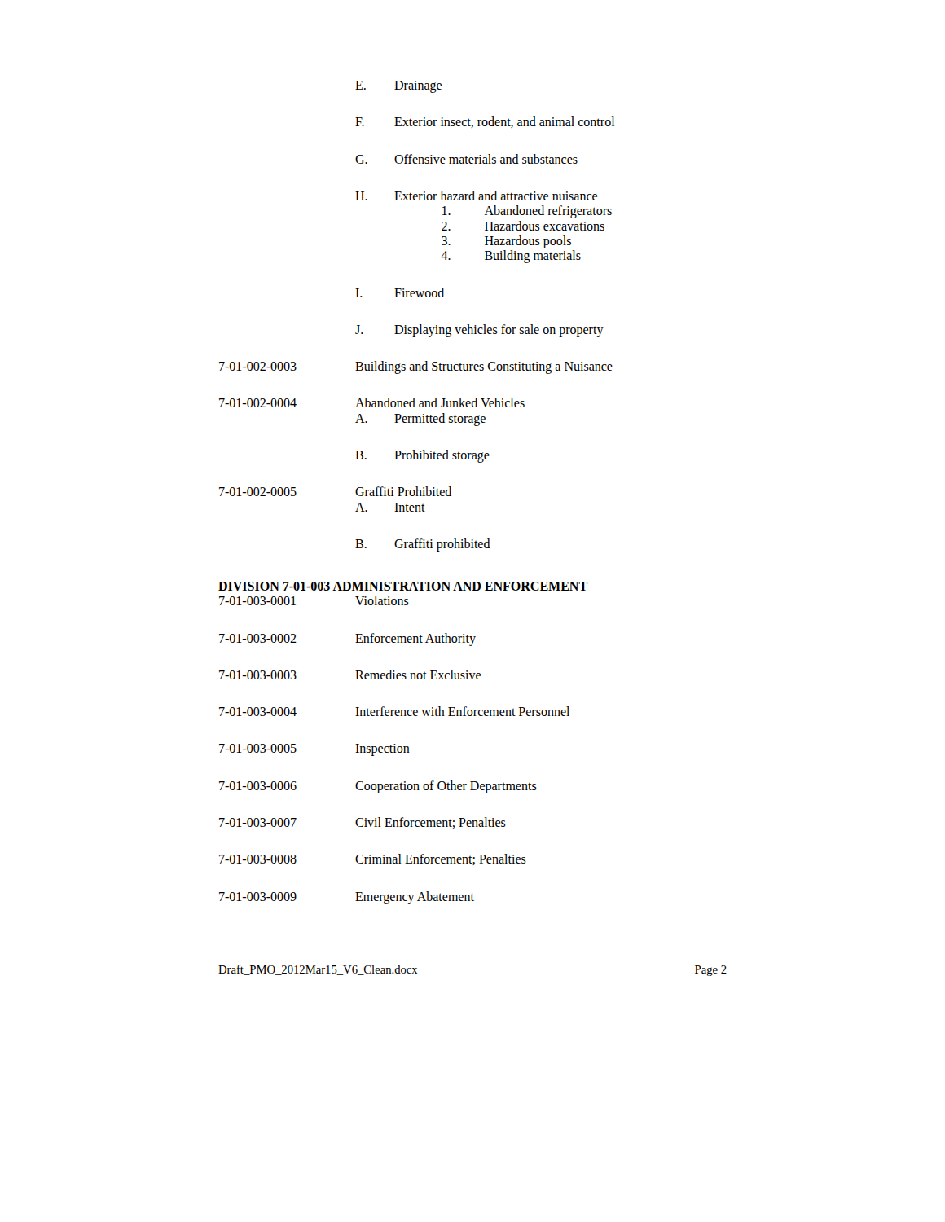E. Drainage
F. Exterior insect, rodent, and animal control
G. Offensive materials and substances
H. Exterior hazard and attractive nuisance
1. Abandoned refrigerators
2. Hazardous excavations
3. Hazardous pools
4. Building materials
I. Firewood
J. Displaying vehicles for sale on property
7-01-002-0003 Buildings and Structures Constituting a Nuisance
7-01-002-0004 Abandoned and Junked Vehicles
A. Permitted storage
B. Prohibited storage
7-01-002-0005 Graffiti Prohibited
A. Intent
B. Graffiti prohibited
DIVISION 7-01-003 ADMINISTRATION AND ENFORCEMENT
7-01-003-0001 Violations
7-01-003-0002 Enforcement Authority
7-01-003-0003 Remedies not Exclusive
7-01-003-0004 Interference with Enforcement Personnel
7-01-003-0005 Inspection
7-01-003-0006 Cooperation of Other Departments
7-01-003-0007 Civil Enforcement; Penalties
7-01-003-0008 Criminal Enforcement; Penalties
7-01-003-0009 Emergency Abatement
Draft_PMO_2012Mar15_V6_Clean.docx Page 2